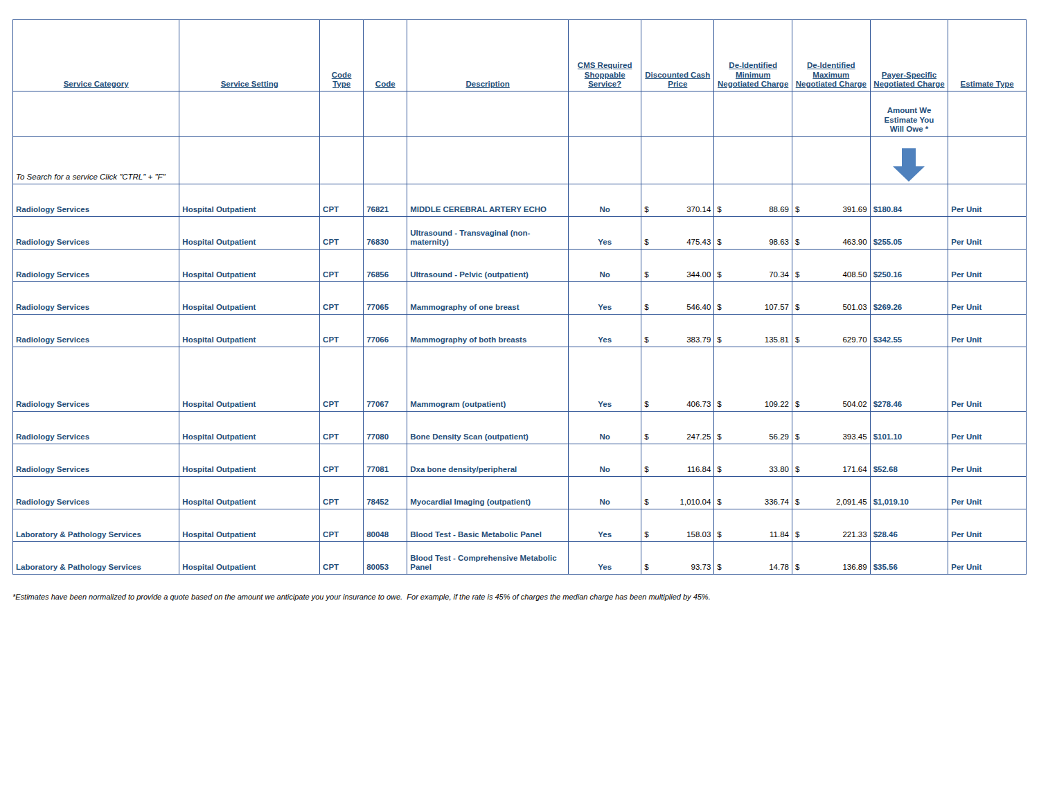| | | | | | | | | | Amount We Estimate You Will Owe * | |
| To Search for a service Click "CTRL" + "F" | | | | | | | | | | |
| Service Category | Service Setting | Code Type | Code | Description | CMS Required Shoppable Service? | Discounted Cash Price | De-Identified Minimum Negotiated Charge | De-Identified Maximum Negotiated Charge | Payer-Specific Negotiated Charge | Estimate Type |
| Radiology Services | Hospital Outpatient | CPT | 76821 | MIDDLE CEREBRAL ARTERY ECHO | No | $ 370.14 | $ 88.69 | $ 391.69 | $180.84 | Per Unit |
| Radiology Services | Hospital Outpatient | CPT | 76830 | Ultrasound - Transvaginal (non-maternity) | Yes | $ 475.43 | $ 98.63 | $ 463.90 | $255.05 | Per Unit |
| Radiology Services | Hospital Outpatient | CPT | 76856 | Ultrasound - Pelvic (outpatient) | No | $ 344.00 | $ 70.34 | $ 408.50 | $250.16 | Per Unit |
| Radiology Services | Hospital Outpatient | CPT | 77065 | Mammography of one breast | Yes | $ 546.40 | $ 107.57 | $ 501.03 | $269.26 | Per Unit |
| Radiology Services | Hospital Outpatient | CPT | 77066 | Mammography of both breasts | Yes | $ 383.79 | $ 135.81 | $ 629.70 | $342.55 | Per Unit |
| Radiology Services | Hospital Outpatient | CPT | 77067 | Mammogram (outpatient) | Yes | $ 406.73 | $ 109.22 | $ 504.02 | $278.46 | Per Unit |
| Radiology Services | Hospital Outpatient | CPT | 77080 | Bone Density Scan (outpatient) | No | $ 247.25 | $ 56.29 | $ 393.45 | $101.10 | Per Unit |
| Radiology Services | Hospital Outpatient | CPT | 77081 | Dxa bone density/peripheral | No | $ 116.84 | $ 33.80 | $ 171.64 | $52.68 | Per Unit |
| Radiology Services | Hospital Outpatient | CPT | 78452 | Myocardial Imaging (outpatient) | No | $ 1,010.04 | $ 336.74 | $ 2,091.45 | $1,019.10 | Per Unit |
| Laboratory & Pathology Services | Hospital Outpatient | CPT | 80048 | Blood Test - Basic Metabolic Panel | Yes | $ 158.03 | $ 11.84 | $ 221.33 | $28.46 | Per Unit |
| Laboratory & Pathology Services | Hospital Outpatient | CPT | 80053 | Blood Test - Comprehensive Metabolic Panel | Yes | $ 93.73 | $ 14.78 | $ 136.89 | $35.56 | Per Unit |
*Estimates have been normalized to provide a quote based on the amount we anticipate you your insurance to owe. For example, if the rate is 45% of charges the median charge has been multiplied by 45%.